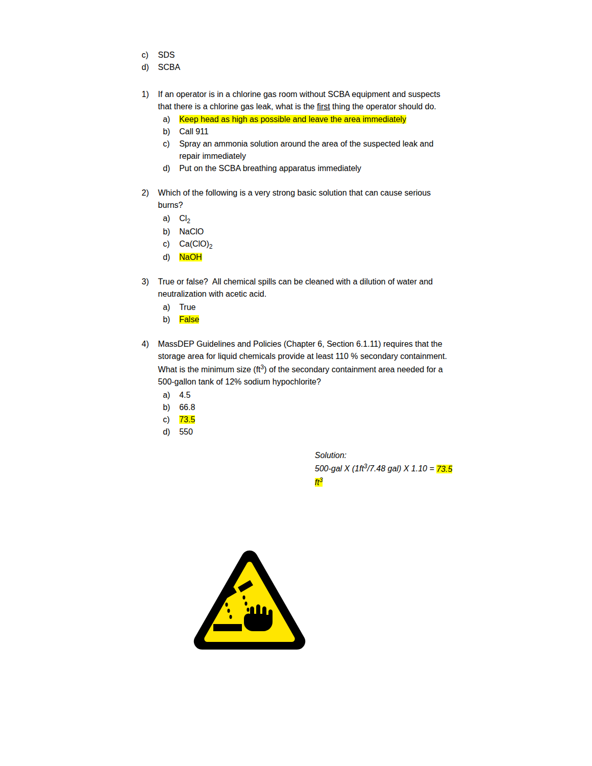c) SDS
d) SCBA
If an operator is in a chlorine gas room without SCBA equipment and suspects that there is a chlorine gas leak, what is the first thing the operator should do.
Keep head as high as possible and leave the area immediately
Call 911
Spray an ammonia solution around the area of the suspected leak and repair immediately
Put on the SCBA breathing apparatus immediately
Which of the following is a very strong basic solution that can cause serious burns?
Cl2
NaClO
Ca(ClO)2
NaOH
True or false? All chemical spills can be cleaned with a dilution of water and neutralization with acetic acid.
True
False
MassDEP Guidelines and Policies (Chapter 6, Section 6.1.11) requires that the storage area for liquid chemicals provide at least 110 % secondary containment. What is the minimum size (ft3) of the secondary containment area needed for a 500-gallon tank of 12% sodium hypochlorite?
4.5
66.8
73.5
550
Solution:
500-gal X (1ft3/7.48 gal) X 1.10 = 73.5 ft3